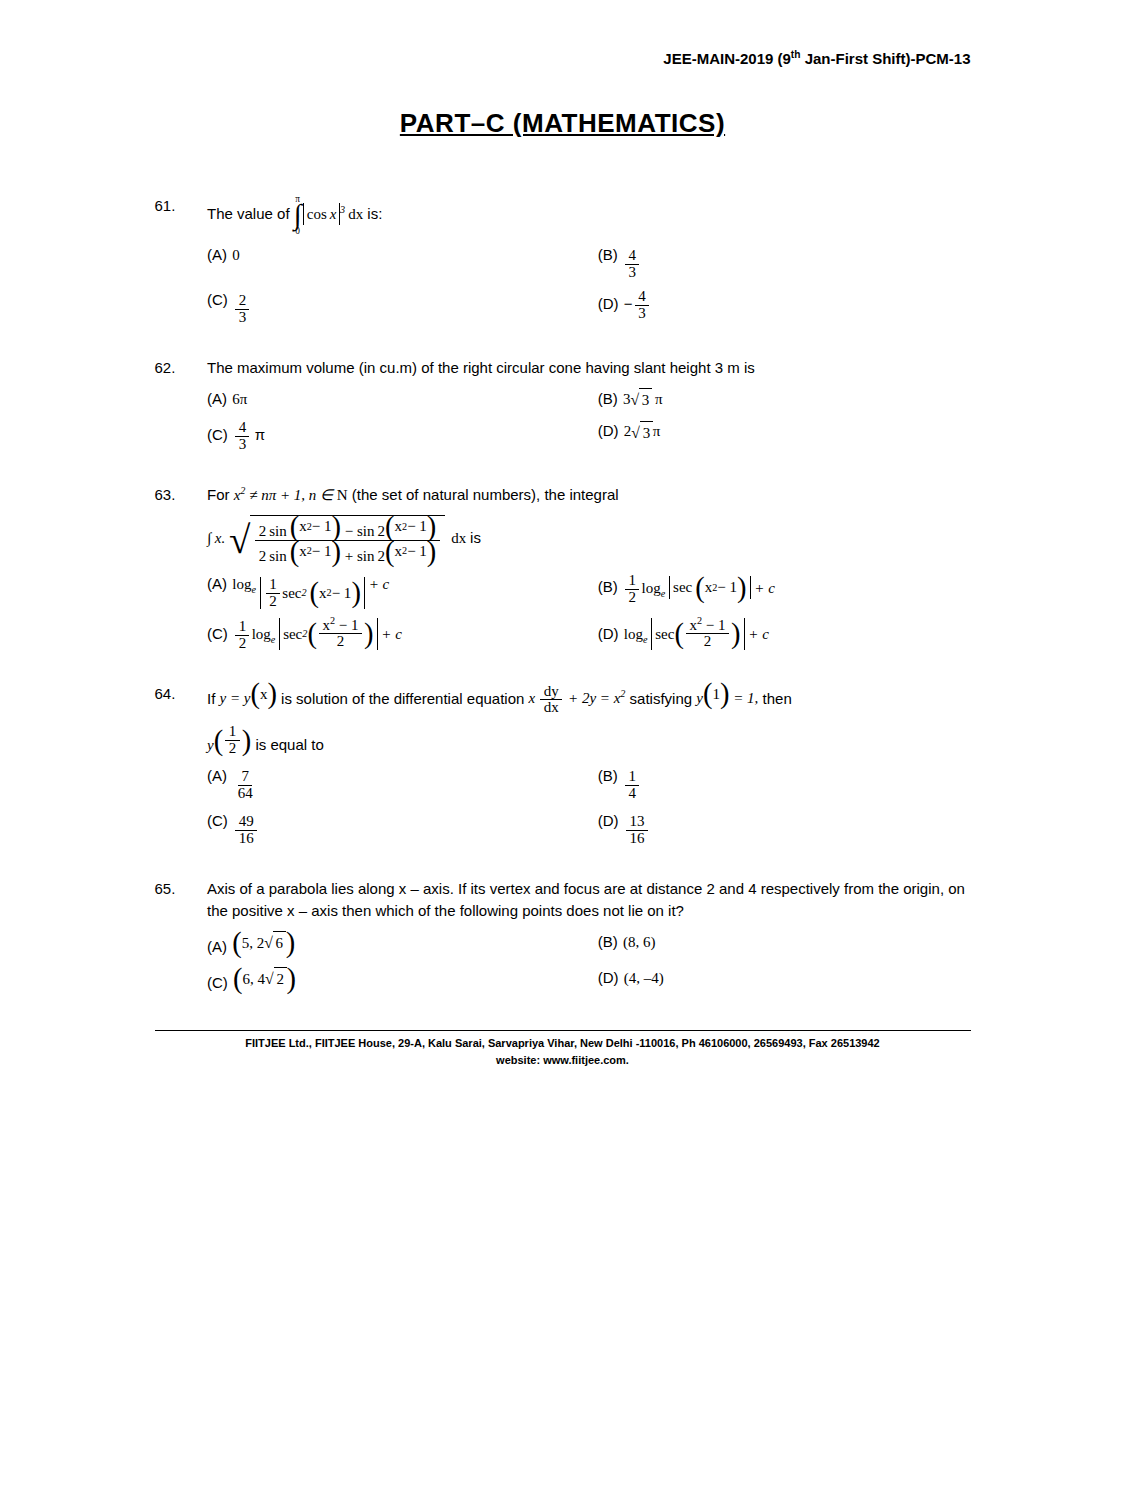JEE-MAIN-2019 (9th Jan-First Shift)-PCM-13
PART–C (MATHEMATICS)
61.
The value of π∫0 cos x3 dx is:
(A) 0
(B) 43
(C) 23
(D)−43
62.
The maximum volume (in cu.m) of the right circular cone having slant height 3 m is
(A) 6π
(B) 3√3 π
(C) 43 π
(D) 2√3π
63.
For x2 ≠ nπ + 1, n ∈ N (the set of natural numbers), the integral
∫ x. √ 2 sin (x2 − 1) − sin 2(x2 − 1) 2 sin (x2 − 1) + sin 2(x2 − 1)  dx is
(A) loge 12 sec2 (x2 − 1) + c
(B) 12 loge sec (x2 − 1) + c
(C) 12 loge sec2(x2 − 12) + c
(D) loge sec(x2 − 12) + c
64.
If y = y(x) is solution of the differential equation x dy dx + 2y = x2 satisfying y(1) = 1, then
y(12) is equal to
(A) 764
(B) 14
(C) 4916
(D) 1316
65.
Axis of a parabola lies along x – axis. If its vertex and focus are at distance 2 and 4 respectively from the origin, on the positive x – axis then which of the following points does not lie on it?
(A)(5, 2√6)
(B)(8, 6)
(C)(6, 4√2)
(D)(4, –4)
FIITJEE Ltd., FIITJEE House, 29-A, Kalu Sarai, Sarvapriya Vihar, New Delhi -110016, Ph 46106000, 26569493, Fax 26513942 website: www.fiitjee.com.